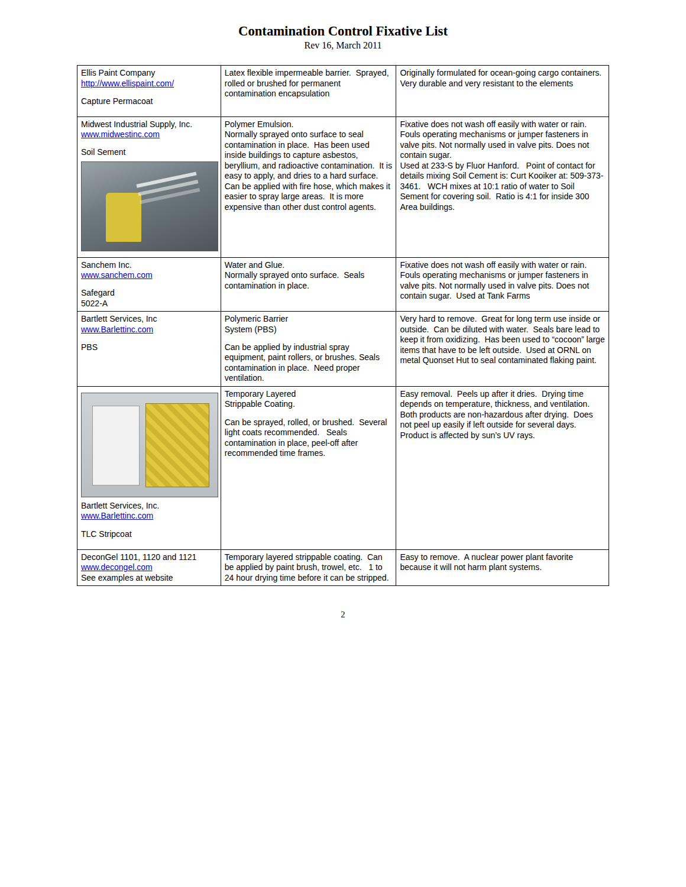Contamination Control Fixative List
Rev 16, March 2011
| Ellis Paint Company http://www.ellispaint.com/ Capture Permacoat | Latex flexible impermeable barrier. Sprayed, rolled or brushed for permanent contamination encapsulation | Originally formulated for ocean-going cargo containers. Very durable and very resistant to the elements |
| Midwest Industrial Supply, Inc. www.midwestinc.com Soil Sement | Polymer Emulsion. Normally sprayed onto surface to seal contamination in place. Has been used inside buildings to capture asbestos, beryllium, and radioactive contamination. It is easy to apply, and dries to a hard surface. Can be applied with fire hose, which makes it easier to spray large areas. It is more expensive than other dust control agents. | Fixative does not wash off easily with water or rain. Fouls operating mechanisms or jumper fasteners in valve pits. Not normally used in valve pits. Does not contain sugar. Used at 233-S by Fluor Hanford. Point of contact for details mixing Soil Cement is: Curt Kooiker at: 509-373-3461. WCH mixes at 10:1 ratio of water to Soil Sement for covering soil. Ratio is 4:1 for inside 300 Area buildings. |
| Sanchem Inc. www.sanchem.com Safegard 5022-A | Water and Glue. Normally sprayed onto surface. Seals contamination in place. | Fixative does not wash off easily with water or rain. Fouls operating mechanisms or jumper fasteners in valve pits. Not normally used in valve pits. Does not contain sugar. Used at Tank Farms |
| Bartlett Services, Inc www.Barlettinc.com PBS | Polymeric Barrier System (PBS) Can be applied by industrial spray equipment, paint rollers, or brushes. Seals contamination in place. Need proper ventilation. | Very hard to remove. Great for long term use inside or outside. Can be diluted with water. Seals bare lead to keep it from oxidizing. Has been used to “cocoon” large items that have to be left outside. Used at ORNL on metal Quonset Hut to seal contaminated flaking paint. |
| Bartlett Services, Inc. www.Barlettinc.com TLC Stripcoat | Temporary Layered Strippable Coating. Can be sprayed, rolled, or brushed. Several light coats recommended. Seals contamination in place, peel-off after recommended time frames. | Easy removal. Peels up after it dries. Drying time depends on temperature, thickness, and ventilation. Both products are non-hazardous after drying. Does not peel up easily if left outside for several days. Product is affected by sun’s UV rays. |
| DeconGel 1101, 1120 and 1121 www.decongel.com See examples at website | Temporary layered strippable coating. Can be applied by paint brush, trowel, etc. 1 to 24 hour drying time before it can be stripped. | Easy to remove. A nuclear power plant favorite because it will not harm plant systems. |
2